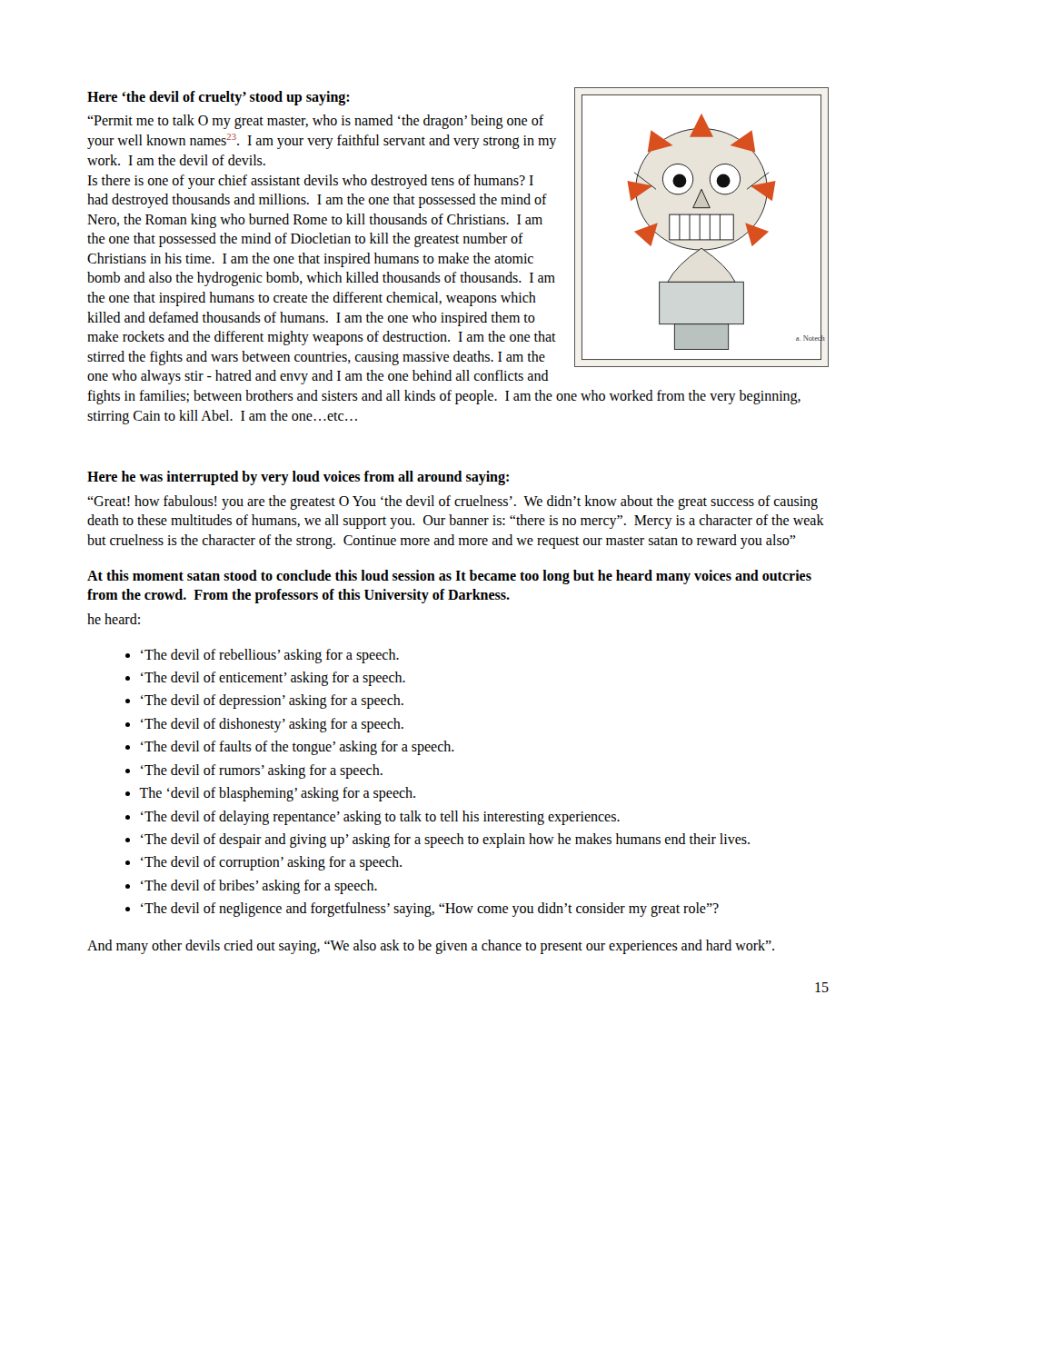Here ‘the devil of cruelty’ stood up saying:
“Permit me to talk O my great master, who is named ‘the dragon’ being one of your well known names23. I am your very faithful servant and very strong in my work. I am the devil of devils.
Is there is one of your chief assistant devils who destroyed tens of humans? I had destroyed thousands and millions. I am the one that possessed the mind of Nero, the Roman king who burned Rome to kill thousands of Christians. I am the one that possessed the mind of Diocletian to kill the greatest number of Christians in his time. I am the one that inspired humans to make the atomic bomb and also the hydrogenic bomb, which killed thousands of thousands. I am the one that inspired humans to create the different chemical, weapons which killed and defamed thousands of humans. I am the one who inspired them to make rockets and the different mighty weapons of destruction. I am the one that stirred the fights and wars between countries, causing massive deaths. I am the one who always stir - hatred and envy and I am the one behind all conflicts and fights in families; between brothers and sisters and all kinds of people. I am the one who worked from the very beginning, stirring Cain to kill Abel. I am the one…etc…
Here he was interrupted by very loud voices from all around saying:
“Great! how fabulous! you are the greatest O You ‘the devil of cruelness’. We didn’t know about the great success of causing death to these multitudes of humans, we all support you. Our banner is: “there is no mercy”. Mercy is a character of the weak but cruelness is the character of the strong. Continue more and more and we request our master satan to reward you also”
At this moment satan stood to conclude this loud session as It became too long but he heard many voices and outcries from the crowd. From the professors of this University of Darkness.
he heard:
‘The devil of rebellious’ asking for a speech.
‘The devil of enticement’ asking for a speech.
‘The devil of depression’ asking for a speech.
‘The devil of dishonesty’ asking for a speech.
‘The devil of faults of the tongue’ asking for a speech.
‘The devil of rumors’ asking for a speech.
The ‘devil of blaspheming’ asking for a speech.
‘The devil of delaying repentance’ asking to talk to tell his interesting experiences.
‘The devil of despair and giving up’ asking for a speech to explain how he makes humans end their lives.
‘The devil of corruption’ asking for a speech.
‘The devil of bribes’ asking for a speech.
‘The devil of negligence and forgetfulness’ saying, “How come you didn’t consider my great role”?
And many other devils cried out saying, “We also ask to be given a chance to present our experiences and hard work”.
15